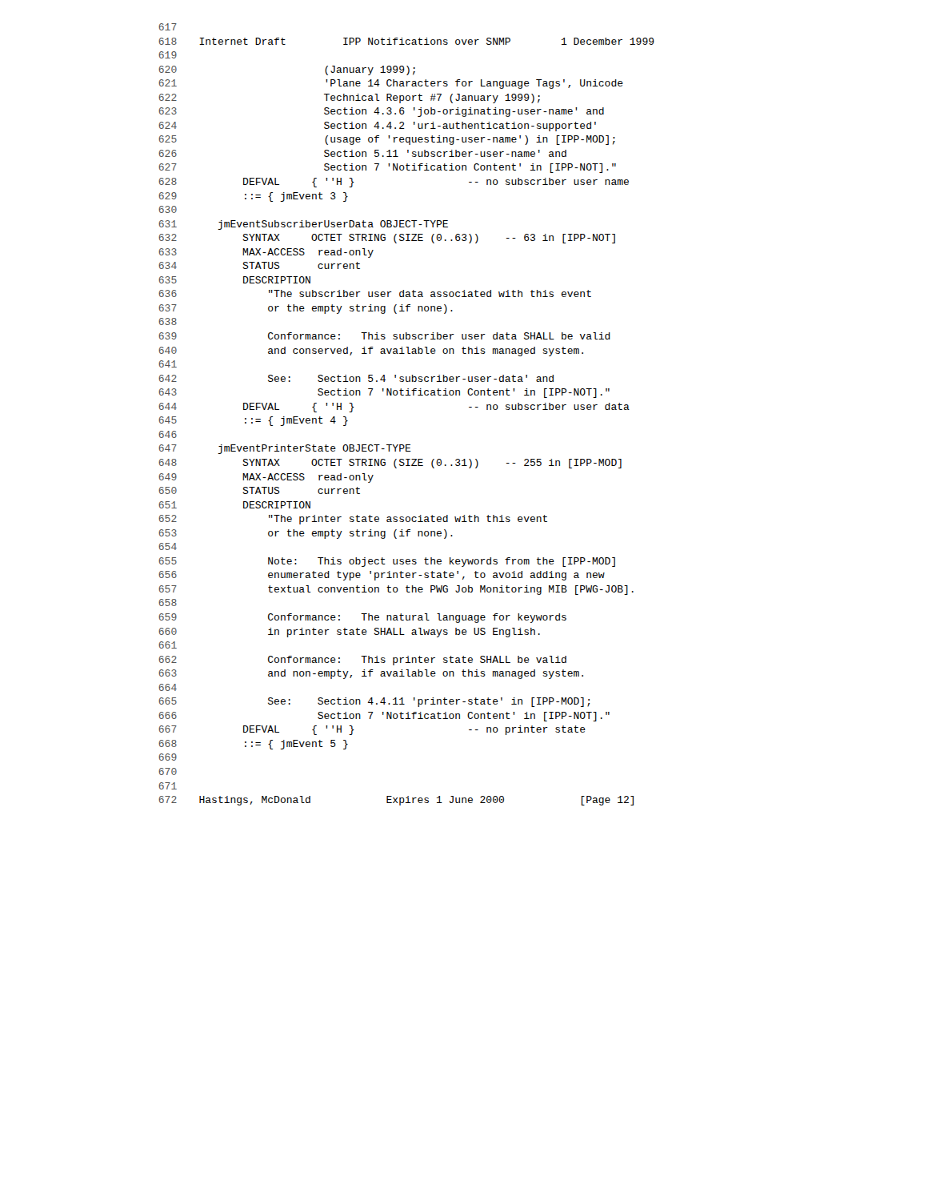617
618  Internet Draft         IPP Notifications over SNMP        1 December 1999
619
620                      (January 1999);
621                      'Plane 14 Characters for Language Tags', Unicode
622                      Technical Report #7 (January 1999);
623                      Section 4.3.6 'job-originating-user-name' and
624                      Section 4.4.2 'uri-authentication-supported'
625                      (usage of 'requesting-user-name') in [IPP-MOD];
626                      Section 5.11 'subscriber-user-name' and
627                      Section 7 'Notification Content' in [IPP-NOT]."
628         DEFVAL     { ''H }                  -- no subscriber user name
629         ::= { jmEvent 3 }
630
631     jmEventSubscriberUserData OBJECT-TYPE
632         SYNTAX     OCTET STRING (SIZE (0..63))    -- 63 in [IPP-NOT]
633         MAX-ACCESS  read-only
634         STATUS      current
635         DESCRIPTION
636             "The subscriber user data associated with this event
637             or the empty string (if none).
638
639             Conformance:   This subscriber user data SHALL be valid
640             and conserved, if available on this managed system.
641
642             See:    Section 5.4 'subscriber-user-data' and
643                     Section 7 'Notification Content' in [IPP-NOT]."
644         DEFVAL     { ''H }                  -- no subscriber user data
645         ::= { jmEvent 4 }
646
647     jmEventPrinterState OBJECT-TYPE
648         SYNTAX     OCTET STRING (SIZE (0..31))    -- 255 in [IPP-MOD]
649         MAX-ACCESS  read-only
650         STATUS      current
651         DESCRIPTION
652             "The printer state associated with this event
653             or the empty string (if none).
654
655             Note:   This object uses the keywords from the [IPP-MOD]
656             enumerated type 'printer-state', to avoid adding a new
657             textual convention to the PWG Job Monitoring MIB [PWG-JOB].
658
659             Conformance:   The natural language for keywords
660             in printer state SHALL always be US English.
661
662             Conformance:   This printer state SHALL be valid
663             and non-empty, if available on this managed system.
664
665             See:    Section 4.4.11 'printer-state' in [IPP-MOD];
666                     Section 7 'Notification Content' in [IPP-NOT]."
667         DEFVAL     { ''H }                  -- no printer state
668         ::= { jmEvent 5 }
669
670
671
672  Hastings, McDonald            Expires 1 June 2000            [Page 12]